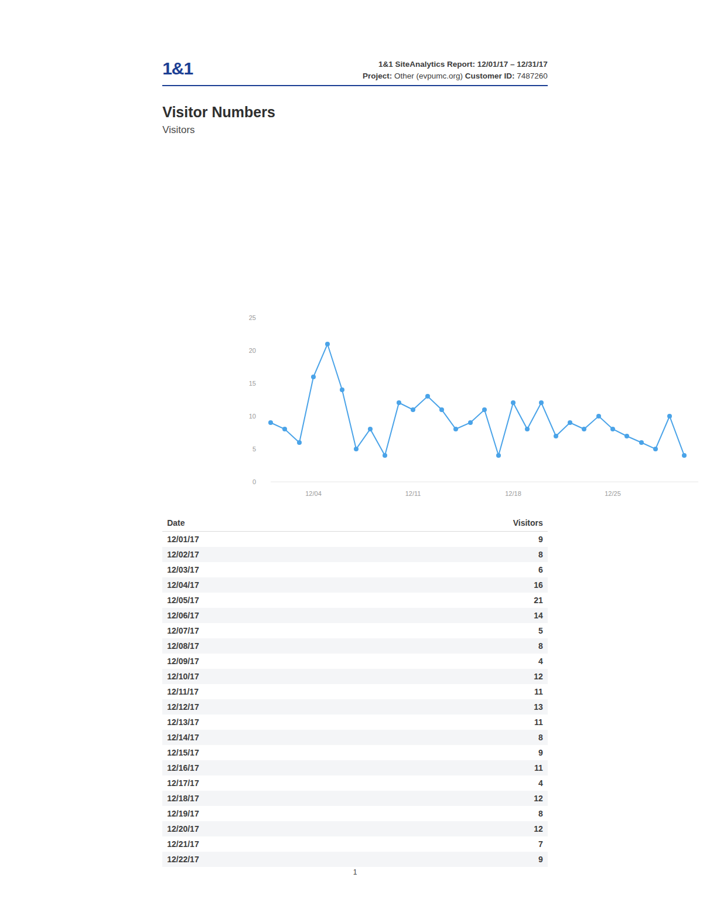1&1
1&1 SiteAnalytics Report: 12/01/17 – 12/31/17
Project: Other (evpumc.org) Customer ID: 7487260
Visitor Numbers
Visitors
Chart geometry: plot x: 185 -> 915 ; 31 points, step = 730/30 ≈ 24.333 plot y: value 0 -> y=580 ; value 25 -> y=300 ; scale = 11.2 px per unit 25 20 15 10 5 0 12/04 12/11 12/18 12/25
| Date | Visitors |
| --- | --- |
| 12/01/17 | 9 |
| 12/02/17 | 8 |
| 12/03/17 | 6 |
| 12/04/17 | 16 |
| 12/05/17 | 21 |
| 12/06/17 | 14 |
| 12/07/17 | 5 |
| 12/08/17 | 8 |
| 12/09/17 | 4 |
| 12/10/17 | 12 |
| 12/11/17 | 11 |
| 12/12/17 | 13 |
| 12/13/17 | 11 |
| 12/14/17 | 8 |
| 12/15/17 | 9 |
| 12/16/17 | 11 |
| 12/17/17 | 4 |
| 12/18/17 | 12 |
| 12/19/17 | 8 |
| 12/20/17 | 12 |
| 12/21/17 | 7 |
| 12/22/17 | 9 |
1